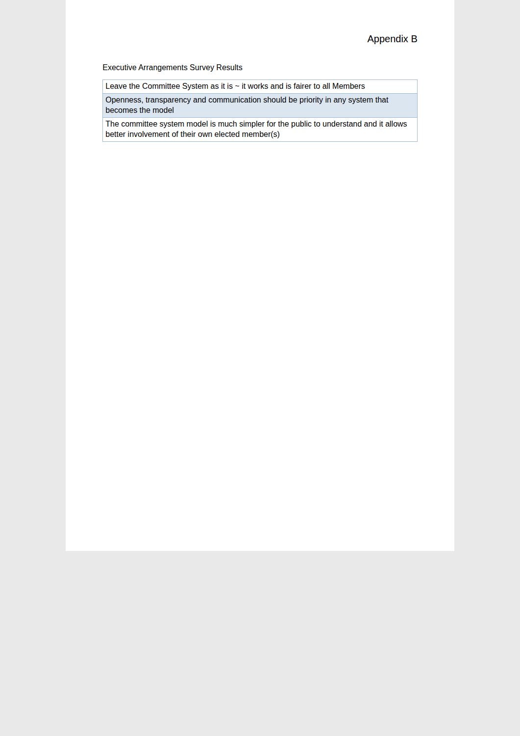Appendix B
Executive Arrangements Survey Results
| Leave the Committee System as it is ~ it works and is fairer to all Members |
| Openness, transparency and communication should be priority in any system that becomes the model |
| The committee system model is much simpler for the public to understand and it allows better involvement of their own elected member(s) |